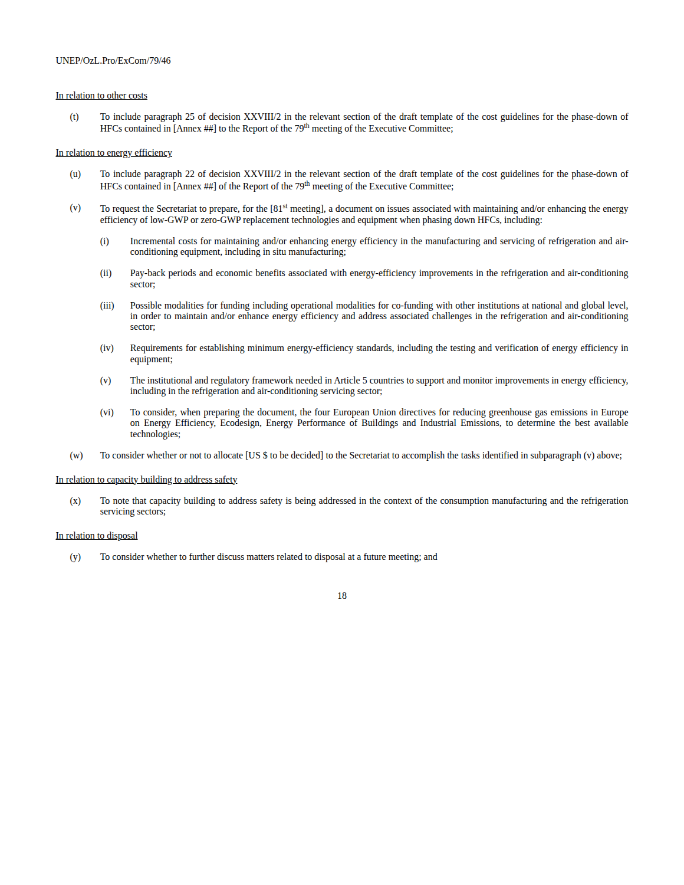UNEP/OzL.Pro/ExCom/79/46
In relation to other costs
(t)
To include paragraph 25 of decision XXVIII/2 in the relevant section of the draft template of the cost guidelines for the phase-down of HFCs contained in [Annex ##] to the Report of the 79th meeting of the Executive Committee;
In relation to energy efficiency
(u)
To include paragraph 22 of decision XXVIII/2 in the relevant section of the draft template of the cost guidelines for the phase-down of HFCs contained in [Annex ##] of the Report of the 79th meeting of the Executive Committee;
(v)
To request the Secretariat to prepare, for the [81st meeting], a document on issues associated with maintaining and/or enhancing the energy efficiency of low-GWP or zero-GWP replacement technologies and equipment when phasing down HFCs, including:
(i)
Incremental costs for maintaining and/or enhancing energy efficiency in the manufacturing and servicing of refrigeration and air-conditioning equipment, including in situ manufacturing;
(ii)
Pay-back periods and economic benefits associated with energy-efficiency improvements in the refrigeration and air-conditioning sector;
(iii)
Possible modalities for funding including operational modalities for co-funding with other institutions at national and global level, in order to maintain and/or enhance energy efficiency and address associated challenges in the refrigeration and air-conditioning sector;
(iv)
Requirements for establishing minimum energy-efficiency standards, including the testing and verification of energy efficiency in equipment;
(v)
The institutional and regulatory framework needed in Article 5 countries to support and monitor improvements in energy efficiency, including in the refrigeration and air-conditioning servicing sector;
(vi)
To consider, when preparing the document, the four European Union directives for reducing greenhouse gas emissions in Europe on Energy Efficiency, Ecodesign, Energy Performance of Buildings and Industrial Emissions, to determine the best available technologies;
(w)
To consider whether or not to allocate [US $ to be decided] to the Secretariat to accomplish the tasks identified in subparagraph (v) above;
In relation to capacity building to address safety
(x)
To note that capacity building to address safety is being addressed in the context of the consumption manufacturing and the refrigeration servicing sectors;
In relation to disposal
(y)
To consider whether to further discuss matters related to disposal at a future meeting; and
18